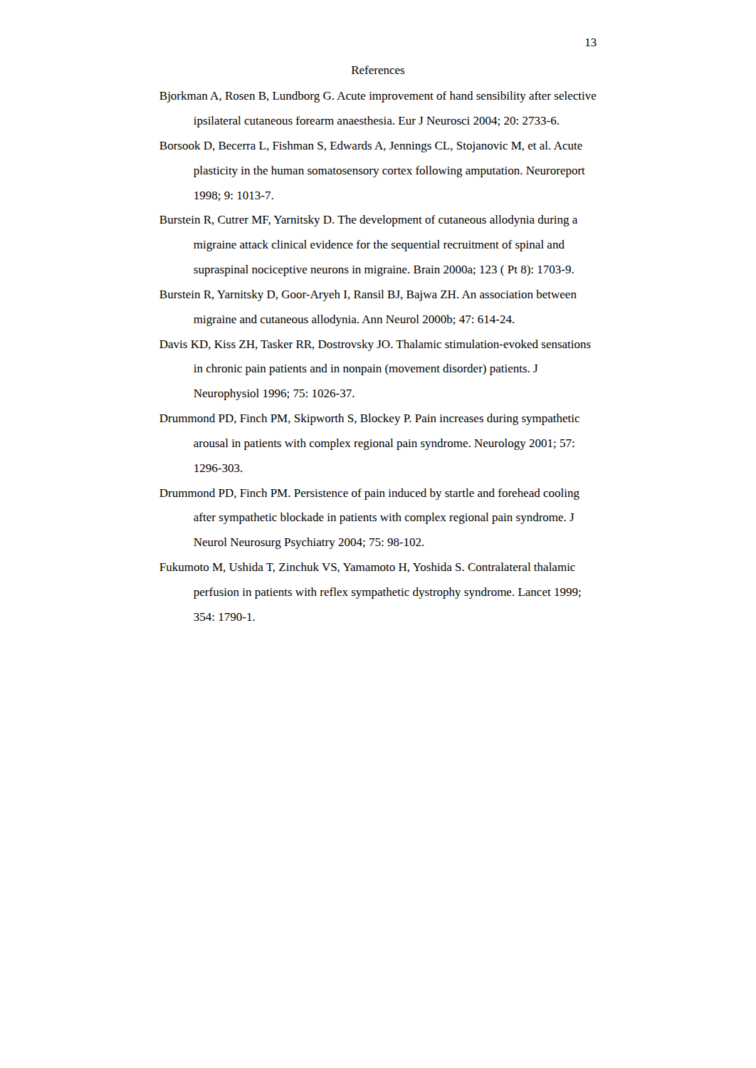13
References
Bjorkman A, Rosen B, Lundborg G. Acute improvement of hand sensibility after selective ipsilateral cutaneous forearm anaesthesia. Eur J Neurosci 2004; 20: 2733-6.
Borsook D, Becerra L, Fishman S, Edwards A, Jennings CL, Stojanovic M, et al. Acute plasticity in the human somatosensory cortex following amputation. Neuroreport 1998; 9: 1013-7.
Burstein R, Cutrer MF, Yarnitsky D. The development of cutaneous allodynia during a migraine attack clinical evidence for the sequential recruitment of spinal and supraspinal nociceptive neurons in migraine. Brain 2000a; 123 ( Pt 8): 1703-9.
Burstein R, Yarnitsky D, Goor-Aryeh I, Ransil BJ, Bajwa ZH. An association between migraine and cutaneous allodynia. Ann Neurol 2000b; 47: 614-24.
Davis KD, Kiss ZH, Tasker RR, Dostrovsky JO. Thalamic stimulation-evoked sensations in chronic pain patients and in nonpain (movement disorder) patients. J Neurophysiol 1996; 75: 1026-37.
Drummond PD, Finch PM, Skipworth S, Blockey P. Pain increases during sympathetic arousal in patients with complex regional pain syndrome. Neurology 2001; 57: 1296-303.
Drummond PD, Finch PM. Persistence of pain induced by startle and forehead cooling after sympathetic blockade in patients with complex regional pain syndrome. J Neurol Neurosurg Psychiatry 2004; 75: 98-102.
Fukumoto M, Ushida T, Zinchuk VS, Yamamoto H, Yoshida S. Contralateral thalamic perfusion in patients with reflex sympathetic dystrophy syndrome. Lancet 1999; 354: 1790-1.